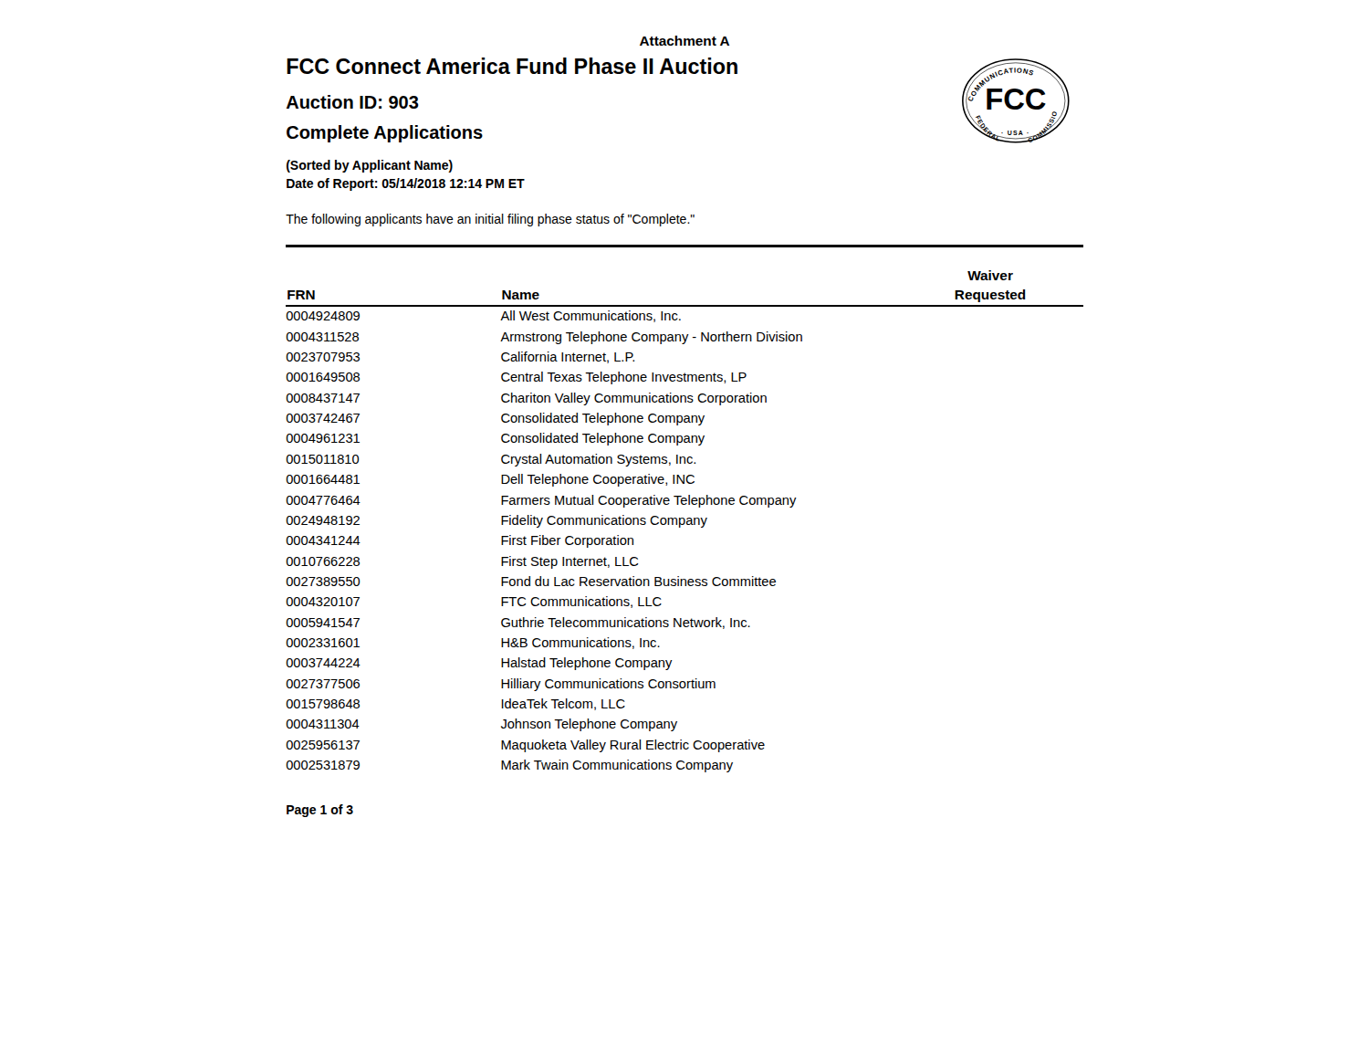Attachment A
COMMUNICATIONS FEDERAL COMMISSION FCC · USA ·
FCC Connect America Fund Phase II Auction
Auction ID: 903
Complete Applications
(Sorted by Applicant Name)
Date of Report: 05/14/2018 12:14 PM ET
The following applicants have an initial filing phase status of "Complete."
| | | Waiver |
| --- | --- | --- |
| FRN | Name | Requested |
| 0004924809 | All West Communications, Inc. | |
| 0004311528 | Armstrong Telephone Company - Northern Division | |
| 0023707953 | California Internet, L.P. | |
| 0001649508 | Central Texas Telephone Investments, LP | |
| 0008437147 | Chariton Valley Communications Corporation | |
| 0003742467 | Consolidated Telephone Company | |
| 0004961231 | Consolidated Telephone Company | |
| 0015011810 | Crystal Automation Systems, Inc. | |
| 0001664481 | Dell Telephone Cooperative, INC | |
| 0004776464 | Farmers Mutual Cooperative Telephone Company | |
| 0024948192 | Fidelity Communications Company | |
| 0004341244 | First Fiber Corporation | |
| 0010766228 | First Step Internet, LLC | |
| 0027389550 | Fond du Lac Reservation Business Committee | |
| 0004320107 | FTC Communications, LLC | |
| 0005941547 | Guthrie Telecommunications Network, Inc. | |
| 0002331601 | H&B Communications, Inc. | |
| 0003744224 | Halstad Telephone Company | |
| 0027377506 | Hilliary Communications Consortium | |
| 0015798648 | IdeaTek Telcom, LLC | |
| 0004311304 | Johnson Telephone Company | |
| 0025956137 | Maquoketa Valley Rural Electric Cooperative | |
| 0002531879 | Mark Twain Communications Company | |
Page 1 of 3